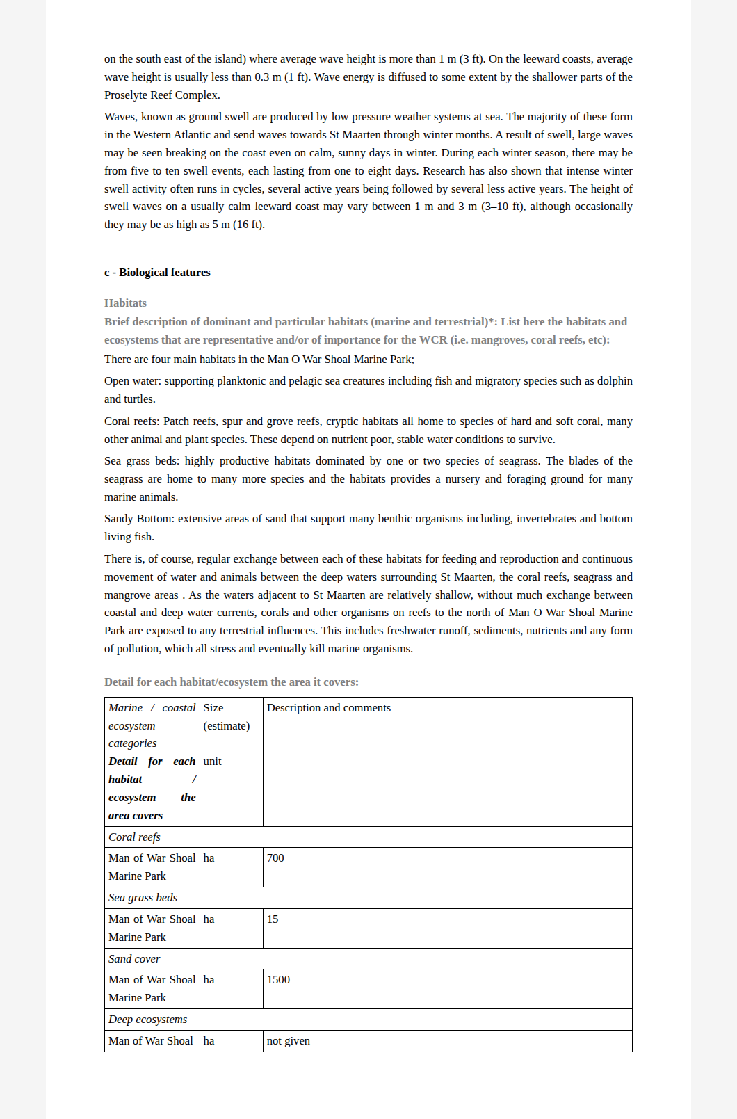on the south east of the island) where average wave height is more than 1 m (3 ft). On the leeward coasts, average wave height is usually less than 0.3 m (1 ft). Wave energy is diffused to some extent by the shallower parts of the Proselyte Reef Complex.
Waves, known as ground swell are produced by low pressure weather systems at sea. The majority of these form in the Western Atlantic and send waves towards St Maarten through winter months. A result of swell, large waves may be seen breaking on the coast even on calm, sunny days in winter. During each winter season, there may be from five to ten swell events, each lasting from one to eight days. Research has also shown that intense winter swell activity often runs in cycles, several active years being followed by several less active years. The height of swell waves on a usually calm leeward coast may vary between 1 m and 3 m (3–10 ft), although occasionally they may be as high as 5 m (16 ft).
c - Biological features
Habitats
Brief description of dominant and particular habitats (marine and terrestrial)*: List here the habitats and ecosystems that are representative and/or of importance for the WCR (i.e. mangroves, coral reefs, etc):
There are four main habitats in the Man O War Shoal Marine Park;
Open water: supporting planktonic and pelagic sea creatures including fish and migratory species such as dolphin and turtles.
Coral reefs: Patch reefs, spur and grove reefs, cryptic habitats all home to species of hard and soft coral, many other animal and plant species. These depend on nutrient poor, stable water conditions to survive.
Sea grass beds: highly productive habitats dominated by one or two species of seagrass. The blades of the seagrass are home to many more species and the habitats provides a nursery and foraging ground for many marine animals.
Sandy Bottom: extensive areas of sand that support many benthic organisms including, invertebrates and bottom living fish.
There is, of course, regular exchange between each of these habitats for feeding and reproduction and continuous movement of water and animals between the deep waters surrounding St Maarten, the coral reefs, seagrass and mangrove areas . As the waters adjacent to St Maarten are relatively shallow, without much exchange between coastal and deep water currents, corals and other organisms on reefs to the north of Man O War Shoal Marine Park are exposed to any terrestrial influences. This includes freshwater runoff, sediments, nutrients and any form of pollution, which all stress and eventually kill marine organisms.
Detail for each habitat/ecosystem the area it covers:
| Marine / coastal ecosystem categories Detail for each habitat / ecosystem the area covers | Size (estimate) unit | Description and comments |
| Coral reefs |
| Man of War Shoal Marine Park | ha | 700 |
| Sea grass beds |
| Man of War Shoal Marine Park | ha | 15 |
| Sand cover |
| Man of War Shoal Marine Park | ha | 1500 |
| Deep ecosystems |
| Man of War Shoal | ha | not given |